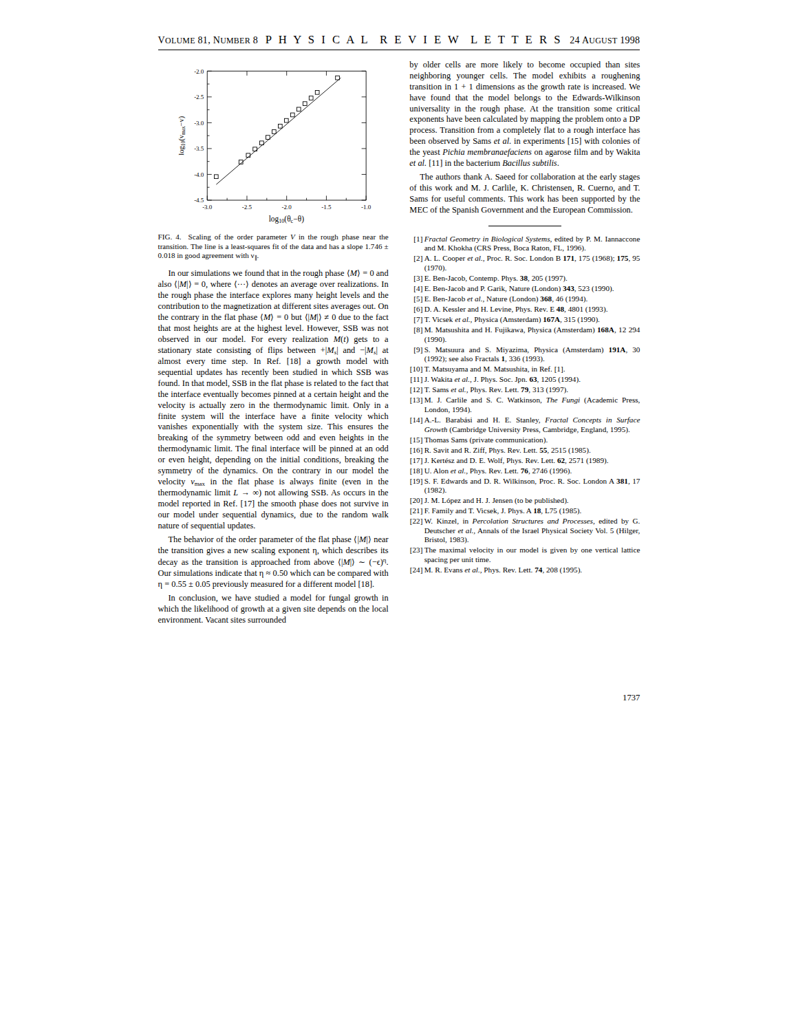VOLUME 81, NUMBER 8
P H Y S I C A L R E V I E W L E T T E R S
24 AUGUST 1998
-2.0 -2.5 -3.0 -3.5 -4.0 -4.5 -3.0 -2.5 -2.0 -1.5 -1.0 log10(vmax−v) log10(θc−θ)
FIG. 4. Scaling of the order parameter V in the rough phase near the transition. The line is a least-squares fit of the data and has a slope 1.746 ± 0.018 in good agreement with ν∥.
In our simulations we found that in the rough phase ⟨M⟩ = 0 and also ⟨|M|⟩ = 0, where ⟨···⟩ denotes an average over realizations. In the rough phase the interface explores many height levels and the contribution to the magnetization at different sites averages out. On the contrary in the flat phase ⟨M⟩ = 0 but ⟨|M|⟩ ≠ 0 due to the fact that most heights are at the highest level. However, SSB was not observed in our model. For every realization M(t) gets to a stationary state consisting of flips between +|Ms| and −|Ms| at almost every time step. In Ref. [18] a growth model with sequential updates has recently been studied in which SSB was found. In that model, SSB in the flat phase is related to the fact that the interface eventually becomes pinned at a certain height and the velocity is actually zero in the thermodynamic limit. Only in a finite system will the interface have a finite velocity which vanishes exponentially with the system size. This ensures the breaking of the symmetry between odd and even heights in the thermodynamic limit. The final interface will be pinned at an odd or even height, depending on the initial conditions, breaking the symmetry of the dynamics. On the contrary in our model the velocity vmax in the flat phase is always finite (even in the thermodynamic limit L → ∞) not allowing SSB. As occurs in the model reported in Ref. [17] the smooth phase does not survive in our model under sequential dynamics, due to the random walk nature of sequential updates.
The behavior of the order parameter of the flat phase ⟨|M|⟩ near the transition gives a new scaling exponent η, which describes its decay as the transition is approached from above ⟨|M|⟩ ∼ (−ϵ)η. Our simulations indicate that η ≈ 0.50 which can be compared with η = 0.55 ± 0.05 previously measured for a different model [18].
In conclusion, we have studied a model for fungal growth in which the likelihood of growth at a given site depends on the local environment. Vacant sites surrounded
by older cells are more likely to become occupied than sites neighboring younger cells. The model exhibits a roughening transition in 1 + 1 dimensions as the growth rate is increased. We have found that the model belongs to the Edwards-Wilkinson universality in the rough phase. At the transition some critical exponents have been calculated by mapping the problem onto a DP process. Transition from a completely flat to a rough interface has been observed by Sams et al. in experiments [15] with colonies of the yeast Pichia membranaefaciens on agarose film and by Wakita et al. [11] in the bacterium Bacillus subtilis.
The authors thank A. Saeed for collaboration at the early stages of this work and M. J. Carlile, K. Christensen, R. Cuerno, and T. Sams for useful comments. This work has been supported by the MEC of the Spanish Government and the European Commission.
[1] Fractal Geometry in Biological Systems, edited by P. M. Iannaccone and M. Khokha (CRS Press, Boca Raton, FL, 1996).
[2] A. L. Cooper et al., Proc. R. Soc. London B 171, 175 (1968); 175, 95 (1970).
[3] E. Ben-Jacob, Contemp. Phys. 38, 205 (1997).
[4] E. Ben-Jacob and P. Garik, Nature (London) 343, 523 (1990).
[5] E. Ben-Jacob et al., Nature (London) 368, 46 (1994).
[6] D. A. Kessler and H. Levine, Phys. Rev. E 48, 4801 (1993).
[7] T. Vicsek et al., Physica (Amsterdam) 167A, 315 (1990).
[8] M. Matsushita and H. Fujikawa, Physica (Amsterdam) 168A, 12 294 (1990).
[9] S. Matsuura and S. Miyazima, Physica (Amsterdam) 191A, 30 (1992); see also Fractals 1, 336 (1993).
[10] T. Matsuyama and M. Matsushita, in Ref. [1].
[11] J. Wakita et al., J. Phys. Soc. Jpn. 63, 1205 (1994).
[12] T. Sams et al., Phys. Rev. Lett. 79, 313 (1997).
[13] M. J. Carlile and S. C. Watkinson, The Fungi (Academic Press, London, 1994).
[14] A.-L. Barabási and H. E. Stanley, Fractal Concepts in Surface Growth (Cambridge University Press, Cambridge, England, 1995).
[15] Thomas Sams (private communication).
[16] R. Savit and R. Ziff, Phys. Rev. Lett. 55, 2515 (1985).
[17] J. Kertész and D. E. Wolf, Phys. Rev. Lett. 62, 2571 (1989).
[18] U. Alon et al., Phys. Rev. Lett. 76, 2746 (1996).
[19] S. F. Edwards and D. R. Wilkinson, Proc. R. Soc. London A 381, 17 (1982).
[20] J. M. López and H. J. Jensen (to be published).
[21] F. Family and T. Vicsek, J. Phys. A 18, L75 (1985).
[22] W. Kinzel, in Percolation Structures and Processes, edited by G. Deutscher et al., Annals of the Israel Physical Society Vol. 5 (Hilger, Bristol, 1983).
[23] The maximal velocity in our model is given by one vertical lattice spacing per unit time.
[24] M. R. Evans et al., Phys. Rev. Lett. 74, 208 (1995).
1737